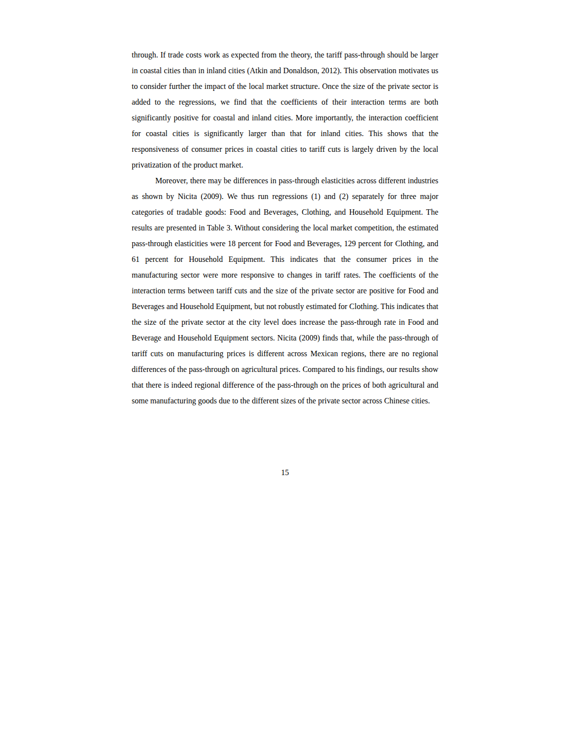through. If trade costs work as expected from the theory, the tariff pass-through should be larger in coastal cities than in inland cities (Atkin and Donaldson, 2012). This observation motivates us to consider further the impact of the local market structure. Once the size of the private sector is added to the regressions, we find that the coefficients of their interaction terms are both significantly positive for coastal and inland cities. More importantly, the interaction coefficient for coastal cities is significantly larger than that for inland cities. This shows that the responsiveness of consumer prices in coastal cities to tariff cuts is largely driven by the local privatization of the product market.
Moreover, there may be differences in pass-through elasticities across different industries as shown by Nicita (2009). We thus run regressions (1) and (2) separately for three major categories of tradable goods: Food and Beverages, Clothing, and Household Equipment. The results are presented in Table 3. Without considering the local market competition, the estimated pass-through elasticities were 18 percent for Food and Beverages, 129 percent for Clothing, and 61 percent for Household Equipment. This indicates that the consumer prices in the manufacturing sector were more responsive to changes in tariff rates. The coefficients of the interaction terms between tariff cuts and the size of the private sector are positive for Food and Beverages and Household Equipment, but not robustly estimated for Clothing. This indicates that the size of the private sector at the city level does increase the pass-through rate in Food and Beverage and Household Equipment sectors. Nicita (2009) finds that, while the pass-through of tariff cuts on manufacturing prices is different across Mexican regions, there are no regional differences of the pass-through on agricultural prices. Compared to his findings, our results show that there is indeed regional difference of the pass-through on the prices of both agricultural and some manufacturing goods due to the different sizes of the private sector across Chinese cities.
15